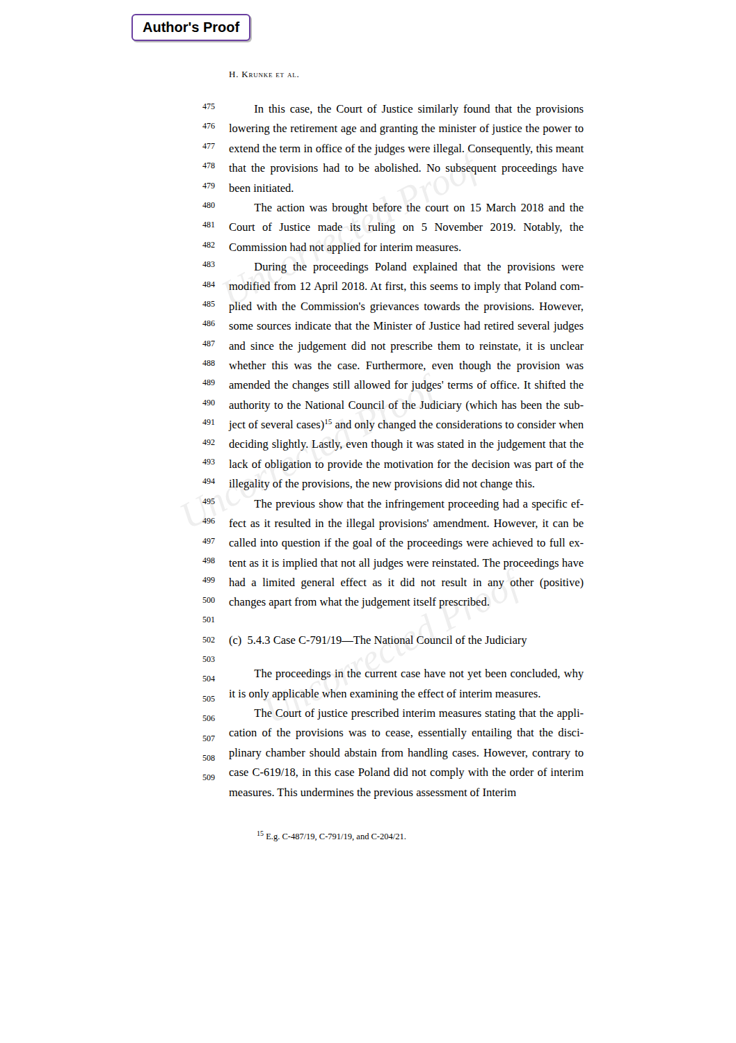Author's Proof
H. Krunke et al.
475476477478479 480481482 483484485486487488489490491492493494495 496497498499500501 502 503504 505506507508509
In this case, the Court of Justice similarly found that the provisions lowering the retirement age and granting the minister of justice the power to extend the term in office of the judges were illegal. Consequently, this meant that the provisions had to be abolished. No subsequent proceedings have been initiated.
The action was brought before the court on 15 March 2018 and the Court of Justice made its ruling on 5 November 2019. Notably, the Commission had not applied for interim measures.
During the proceedings Poland explained that the provisions were modified from 12 April 2018. At first, this seems to imply that Poland complied with the Commission's grievances towards the provisions. However, some sources indicate that the Minister of Justice had retired several judges and since the judgement did not prescribe them to reinstate, it is unclear whether this was the case. Furthermore, even though the provision was amended the changes still allowed for judges' terms of office. It shifted the authority to the National Council of the Judiciary (which has been the subject of several cases)15 and only changed the considerations to consider when deciding slightly. Lastly, even though it was stated in the judgement that the lack of obligation to provide the motivation for the decision was part of the illegality of the provisions, the new provisions did not change this.
The previous show that the infringement proceeding had a specific effect as it resulted in the illegal provisions' amendment. However, it can be called into question if the goal of the proceedings were achieved to full extent as it is implied that not all judges were reinstated. The proceedings have had a limited general effect as it did not result in any other (positive) changes apart from what the judgement itself prescribed.
(c) 5.4.3 Case C-791/19—The National Council of the Judiciary
The proceedings in the current case have not yet been concluded, why it is only applicable when examining the effect of interim measures.
The Court of justice prescribed interim measures stating that the application of the provisions was to cease, essentially entailing that the disciplinary chamber should abstain from handling cases. However, contrary to case C-619/18, in this case Poland did not comply with the order of interim measures. This undermines the previous assessment of Interim
15 E.g. C-487/19, C-791/19, and C-204/21.
Uncorrected Proof Uncorrected Proof Uncorrected Proof